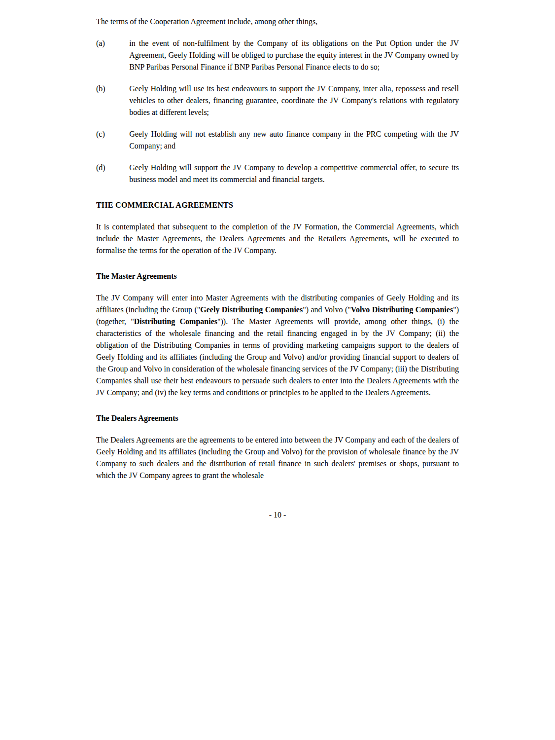The terms of the Cooperation Agreement include, among other things,
(a) in the event of non-fulfilment by the Company of its obligations on the Put Option under the JV Agreement, Geely Holding will be obliged to purchase the equity interest in the JV Company owned by BNP Paribas Personal Finance if BNP Paribas Personal Finance elects to do so;
(b) Geely Holding will use its best endeavours to support the JV Company, inter alia, repossess and resell vehicles to other dealers, financing guarantee, coordinate the JV Company's relations with regulatory bodies at different levels;
(c) Geely Holding will not establish any new auto finance company in the PRC competing with the JV Company; and
(d) Geely Holding will support the JV Company to develop a competitive commercial offer, to secure its business model and meet its commercial and financial targets.
THE COMMERCIAL AGREEMENTS
It is contemplated that subsequent to the completion of the JV Formation, the Commercial Agreements, which include the Master Agreements, the Dealers Agreements and the Retailers Agreements, will be executed to formalise the terms for the operation of the JV Company.
The Master Agreements
The JV Company will enter into Master Agreements with the distributing companies of Geely Holding and its affiliates (including the Group ("Geely Distributing Companies") and Volvo ("Volvo Distributing Companies") (together, "Distributing Companies")). The Master Agreements will provide, among other things, (i) the characteristics of the wholesale financing and the retail financing engaged in by the JV Company; (ii) the obligation of the Distributing Companies in terms of providing marketing campaigns support to the dealers of Geely Holding and its affiliates (including the Group and Volvo) and/or providing financial support to dealers of the Group and Volvo in consideration of the wholesale financing services of the JV Company; (iii) the Distributing Companies shall use their best endeavours to persuade such dealers to enter into the Dealers Agreements with the JV Company; and (iv) the key terms and conditions or principles to be applied to the Dealers Agreements.
The Dealers Agreements
The Dealers Agreements are the agreements to be entered into between the JV Company and each of the dealers of Geely Holding and its affiliates (including the Group and Volvo) for the provision of wholesale finance by the JV Company to such dealers and the distribution of retail finance in such dealers' premises or shops, pursuant to which the JV Company agrees to grant the wholesale
- 10 -